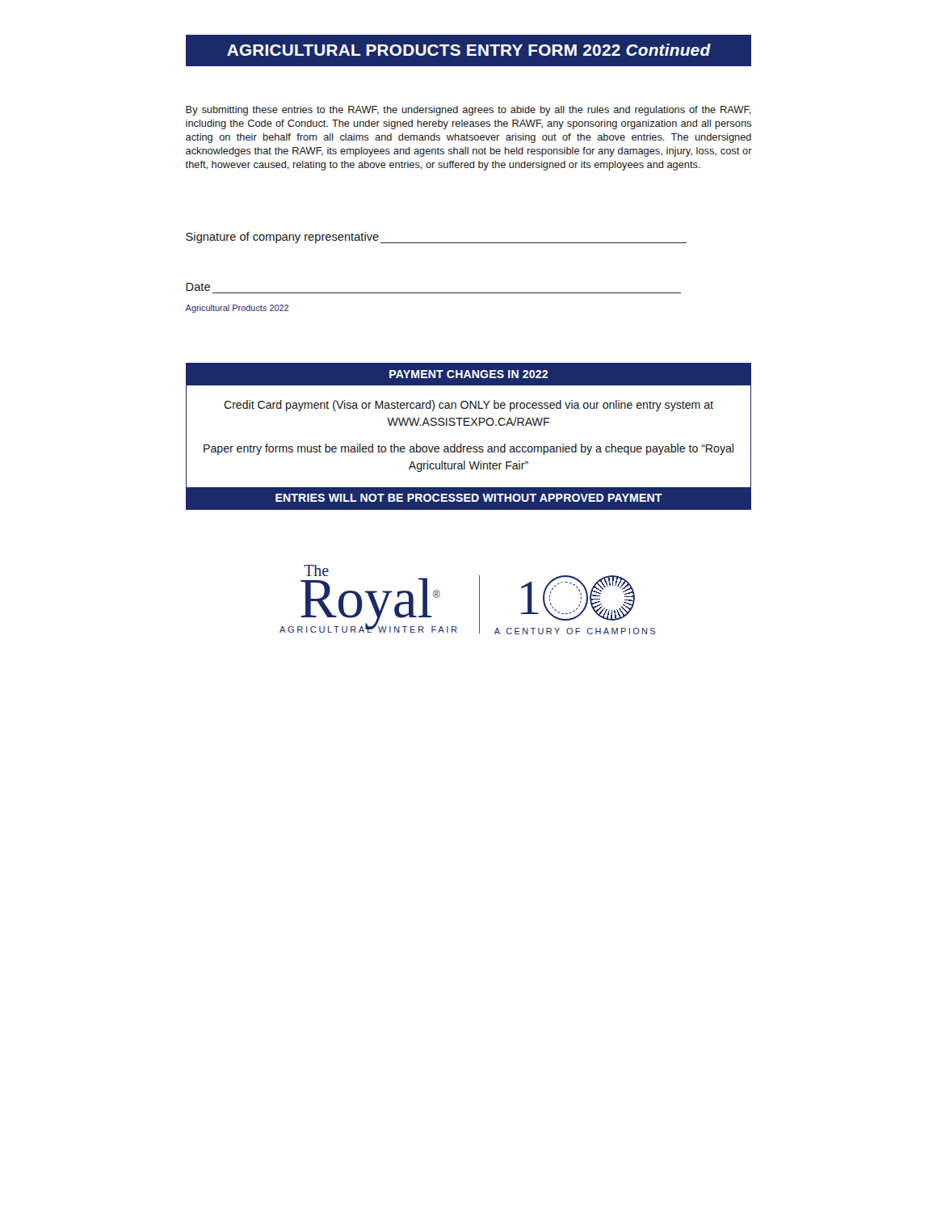AGRICULTURAL PRODUCTS ENTRY FORM 2022 Continued
By submitting these entries to the RAWF, the undersigned agrees to abide by all the rules and regulations of the RAWF, including the Code of Conduct. The under signed hereby releases the RAWF, any sponsoring organization and all persons acting on their behalf from all claims and demands whatsoever arising out of the above entries. The undersigned acknowledges that the RAWF, its employees and agents shall not be held responsible for any damages, injury, loss, cost or theft, however caused, relating to the above entries, or suffered by the undersigned or its employees and agents.
Signature of company representative
Date
Agricultural Products 2022
PAYMENT CHANGES IN 2022
Credit Card payment (Visa or Mastercard) can ONLY be processed via our online entry system at WWW.ASSISTEXPO.CA/RAWF
Paper entry forms must be mailed to the above address and accompanied by a cheque payable to “Royal Agricultural Winter Fair”
ENTRIES WILL NOT BE PROCESSED WITHOUT APPROVED PAYMENT
The Royal®
AGRICULTURAL WINTER FAIR
1
A CENTURY OF CHAMPIONS